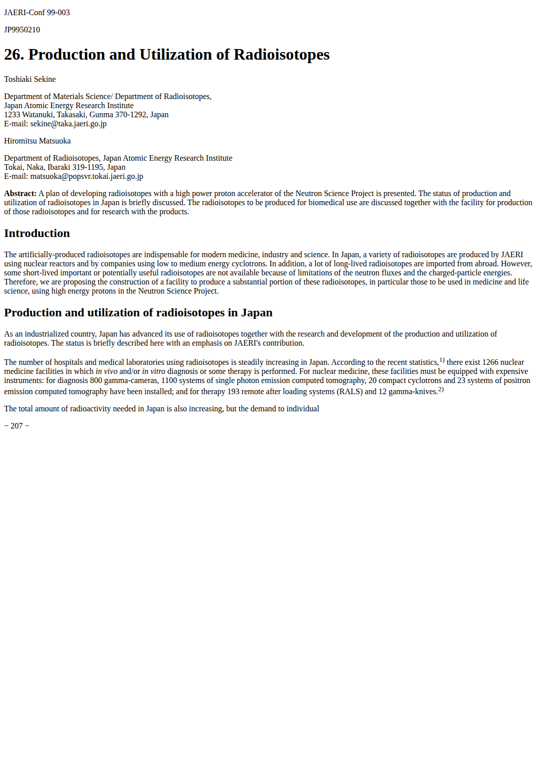JAERI-Conf 99-003
JP9950210
26. Production and Utilization of Radioisotopes
Toshiaki Sekine
Department of Materials Science/ Department of Radioisotopes,
Japan Atomic Energy Research Institute
1233 Watanuki, Takasaki, Gunma 370-1292, Japan
E-mail: sekine@taka.jaeri.go.jp
Hiromitsu Matsuoka
Department of Radioisotopes, Japan Atomic Energy Research Institute
Tokai, Naka, Ibaraki 319-1195, Japan
E-mail: matsuoka@popsvr.tokai.jaeri.go.jp
Abstract: A plan of developing radioisotopes with a high power proton accelerator of the Neutron Science Project is presented. The status of production and utilization of radioisotopes in Japan is briefly discussed. The radioisotopes to be produced for biomedical use are discussed together with the facility for production of those radioisotopes and for research with the products.
Introduction
The artificially-produced radioisotopes are indispensable for modern medicine, industry and science. In Japan, a variety of radioisotopes are produced by JAERI using nuclear reactors and by companies using low to medium energy cyclotrons. In addition, a lot of long-lived radioisotopes are imported from abroad. However, some short-lived important or potentially useful radioisotopes are not available because of limitations of the neutron fluxes and the charged-particle energies. Therefore, we are proposing the construction of a facility to produce a substantial portion of these radioisotopes, in particular those to be used in medicine and life science, using high energy protons in the Neutron Science Project.
Production and utilization of radioisotopes in Japan
As an industrialized country, Japan has advanced its use of radioisotopes together with the research and development of the production and utilization of radioisotopes. The status is briefly described here with an emphasis on JAERI's contribution.
The number of hospitals and medical laboratories using radioisotopes is steadily increasing in Japan. According to the recent statistics,1) there exist 1266 nuclear medicine facilities in which in vivo and/or in vitro diagnosis or some therapy is performed. For nuclear medicine, these facilities must be equipped with expensive instruments: for diagnosis 800 gamma-cameras, 1100 systems of single photon emission computed tomography, 20 compact cyclotrons and 23 systems of positron emission computed tomography have been installed; and for therapy 193 remote after loading systems (RALS) and 12 gamma-knives.2)
The total amount of radioactivity needed in Japan is also increasing, but the demand to individual
− 207 −